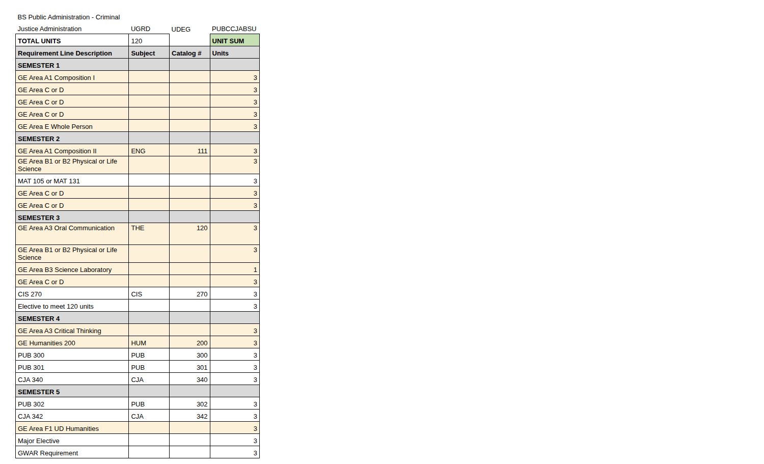| BS Public Administration - Criminal |
| Justice Administration | UGRD | UDEG | PUBCCJABSU |
| TOTAL UNITS | 120 | | UNIT SUM |
| Requirement Line Description | Subject | Catalog # | Units |
| SEMESTER 1 | | | |
| GE Area A1 Composition I | | | 3 |
| GE Area C or D | | | 3 |
| GE Area C or D | | | 3 |
| GE Area C or D | | | 3 |
| GE Area E Whole Person | | | 3 |
| SEMESTER 2 | | | |
| GE Area A1 Composition II | ENG | 111 | 3 |
| GE Area B1 or B2 Physical or Life Science | | | 3 |
| MAT 105 or MAT 131 | | | 3 |
| GE Area C or D | | | 3 |
| GE Area C or D | | | 3 |
| SEMESTER 3 | | | |
| GE Area A3 Oral Communication | THE | 120 | 3 |
| GE Area B1 or B2 Physical or Life Science | | | 3 |
| GE Area B3 Science Laboratory | | | 1 |
| GE Area C or D | | | 3 |
| CIS 270 | CIS | 270 | 3 |
| Elective to meet 120 units | | | 3 |
| SEMESTER 4 | | | |
| GE Area A3 Critical Thinking | | | 3 |
| GE Humanities 200 | HUM | 200 | 3 |
| PUB 300 | PUB | 300 | 3 |
| PUB 301 | PUB | 301 | 3 |
| CJA 340 | CJA | 340 | 3 |
| SEMESTER 5 | | | |
| PUB 302 | PUB | 302 | 3 |
| CJA 342 | CJA | 342 | 3 |
| GE Area F1 UD Humanities | | | 3 |
| Major Elective | | | 3 |
| GWAR Requirement | | | 3 |